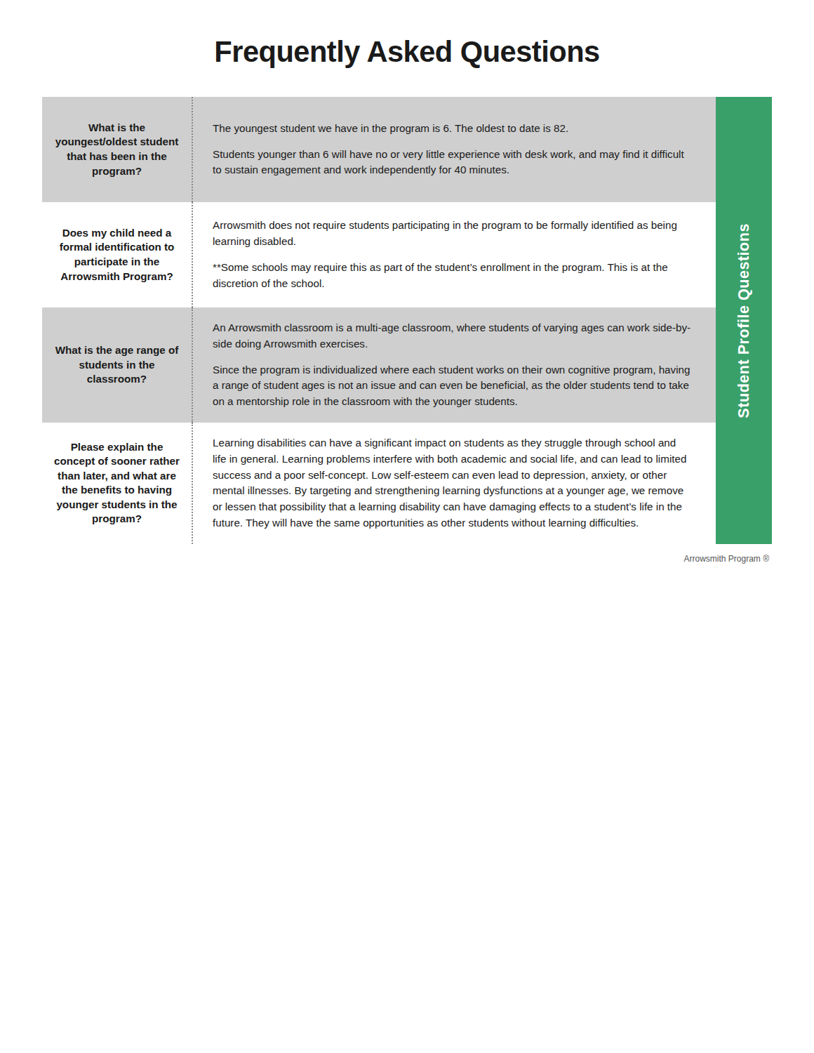Frequently Asked Questions
What is the youngest/oldest student that has been in the program?
The youngest student we have in the program is 6. The oldest to date is 82.
Students younger than 6 will have no or very little experience with desk work, and may find it difficult to sustain engagement and work independently for 40 minutes.
Does my child need a formal identification to participate in the Arrowsmith Program?
Arrowsmith does not require students participating in the program to be formally identified as being learning disabled.
**Some schools may require this as part of the student’s enrollment in the program. This is at the discretion of the school.
What is the age range of students in the classroom?
An Arrowsmith classroom is a multi-age classroom, where students of varying ages can work side-by-side doing Arrowsmith exercises.
Since the program is individualized where each student works on their own cognitive program, having a range of student ages is not an issue and can even be beneficial, as the older students tend to take on a mentorship role in the classroom with the younger students.
Please explain the concept of sooner rather than later, and what are the benefits to having younger students in the program?
Learning disabilities can have a significant impact on students as they struggle through school and life in general. Learning problems interfere with both academic and social life, and can lead to limited success and a poor self-concept. Low self-esteem can even lead to depression, anxiety, or other mental illnesses. By targeting and strengthening learning dysfunctions at a younger age, we remove or lessen that possibility that a learning disability can have damaging effects to a student’s life in the future. They will have the same opportunities as other students without learning difficulties.
Student Profile Questions
Arrowsmith Program ®